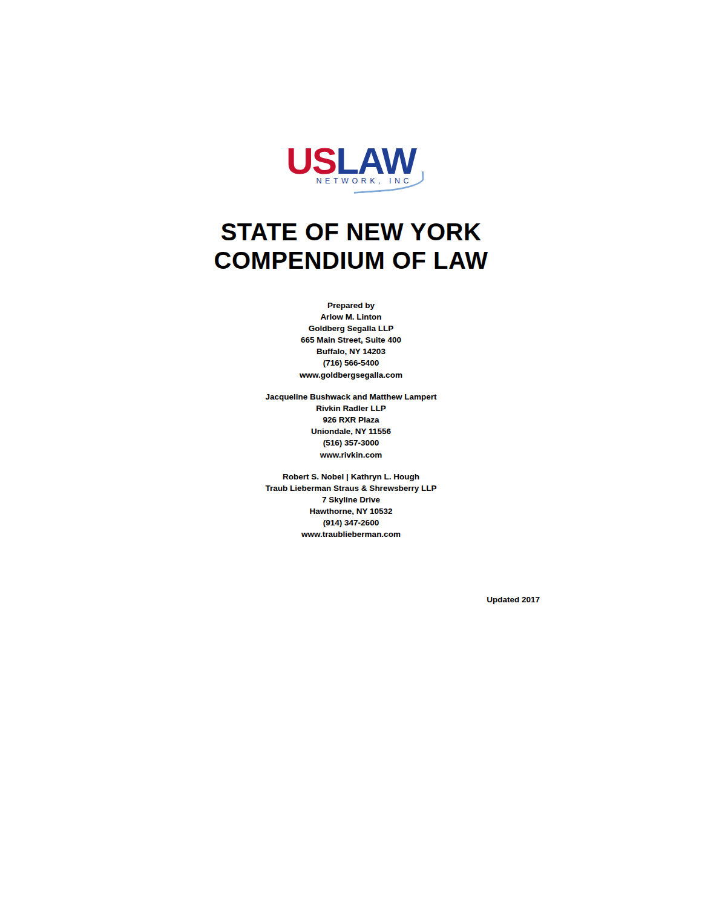US LAW
NETWORK, INC
STATE OF NEW YORK
COMPENDIUM OF LAW
Prepared by
Arlow M. Linton
Goldberg Segalla LLP
665 Main Street, Suite 400
Buffalo, NY 14203
(716) 566-5400
www.goldbergsegalla.com
Jacqueline Bushwack and Matthew Lampert
Rivkin Radler LLP
926 RXR Plaza
Uniondale, NY 11556
(516) 357-3000
www.rivkin.com
Robert S. Nobel | Kathryn L. Hough
Traub Lieberman Straus & Shrewsberry LLP
7 Skyline Drive
Hawthorne, NY 10532
(914) 347-2600
www.traublieberman.com
Updated 2017